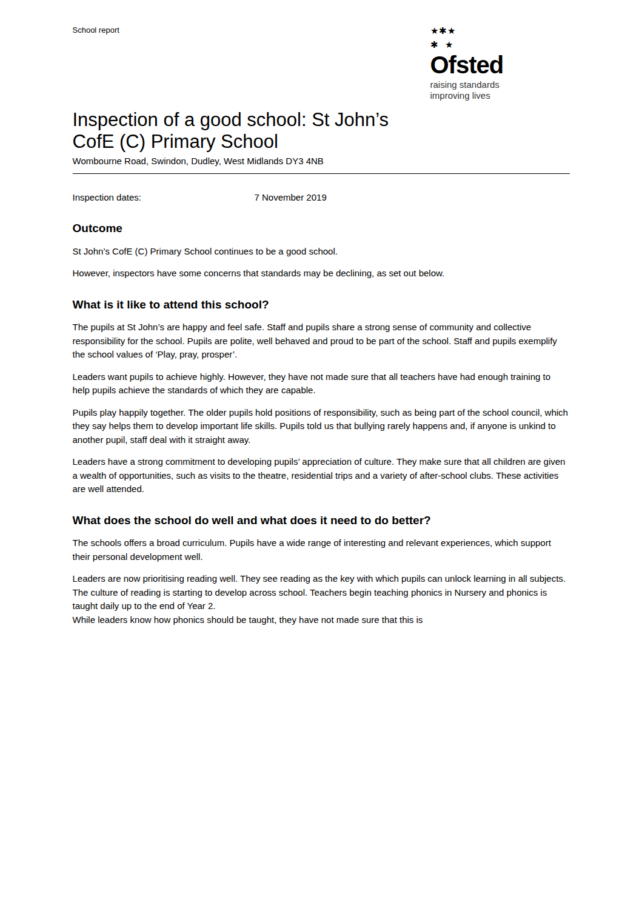School report
★✱★
✱ ★
Ofsted
raising standards
improving lives
Inspection of a good school: St John’s CofE (C) Primary School
Wombourne Road, Swindon, Dudley, West Midlands DY3 4NB
Inspection dates: 7 November 2019
Outcome
St John’s CofE (C) Primary School continues to be a good school.
However, inspectors have some concerns that standards may be declining, as set out below.
What is it like to attend this school?
The pupils at St John’s are happy and feel safe. Staff and pupils share a strong sense of community and collective responsibility for the school. Pupils are polite, well behaved and proud to be part of the school. Staff and pupils exemplify the school values of ‘Play, pray, prosper’.
Leaders want pupils to achieve highly. However, they have not made sure that all teachers have had enough training to help pupils achieve the standards of which they are capable.
Pupils play happily together. The older pupils hold positions of responsibility, such as being part of the school council, which they say helps them to develop important life skills. Pupils told us that bullying rarely happens and, if anyone is unkind to another pupil, staff deal with it straight away.
Leaders have a strong commitment to developing pupils’ appreciation of culture. They make sure that all children are given a wealth of opportunities, such as visits to the theatre, residential trips and a variety of after-school clubs. These activities are well attended.
What does the school do well and what does it need to do better?
The schools offers a broad curriculum. Pupils have a wide range of interesting and relevant experiences, which support their personal development well.
Leaders are now prioritising reading well. They see reading as the key with which pupils can unlock learning in all subjects. The culture of reading is starting to develop across school. Teachers begin teaching phonics in Nursery and phonics is taught daily up to the end of Year 2.
While leaders know how phonics should be taught, they have not made sure that this is